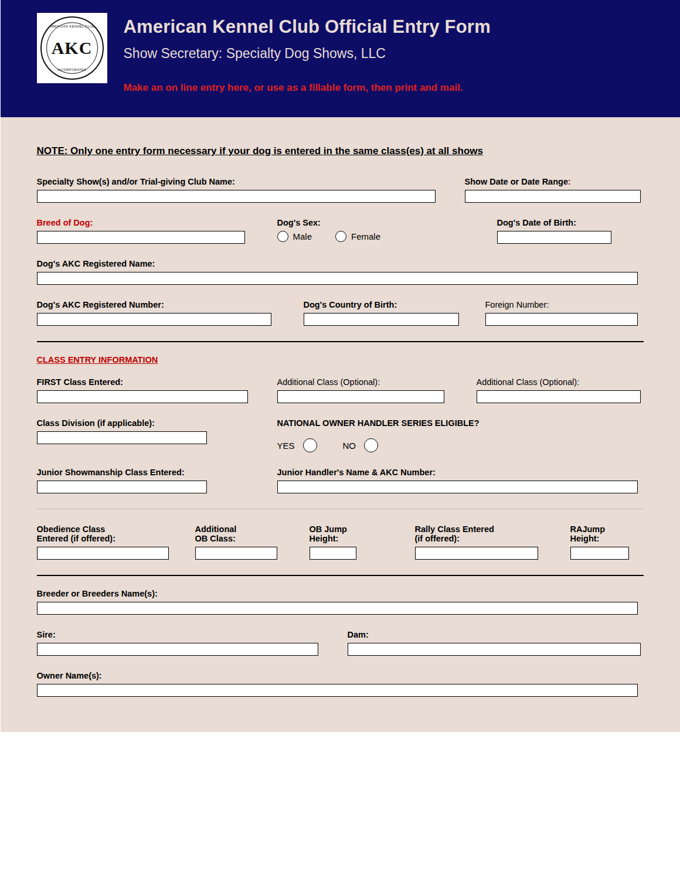AMERICAN KENNEL CLUB
AKC
INCORPORATED
American Kennel Club Official Entry Form
Show Secretary: Specialty Dog Shows, LLC
Make an on line entry here, or use as a fillable form, then print and mail.
NOTE: Only one entry form necessary if your dog is entered in the same class(es) at all shows
Specialty Show(s) and/or Trial-giving Club Name:
Show Date or Date Range:
Breed of Dog:
Dog's Sex:
Male Female
Dog's Date of Birth:
Dog's AKC Registered Name:
Dog's AKC Registered Number:
Dog's Country of Birth:
Foreign Number:
CLASS ENTRY INFORMATION
FIRST Class Entered:
Additional Class (Optional):
Additional Class (Optional):
Class Division (if applicable):
NATIONAL OWNER HANDLER SERIES ELIGIBLE?
YES NO
Junior Showmanship Class Entered:
Junior Handler's Name & AKC Number:
Obedience Class
Entered (if offered):
Additional
OB Class:
OB Jump
Height:
Rally Class Entered
(if offered):
RAJump
Height:
Breeder or Breeders Name(s):
Sire:
Dam:
Owner Name(s):